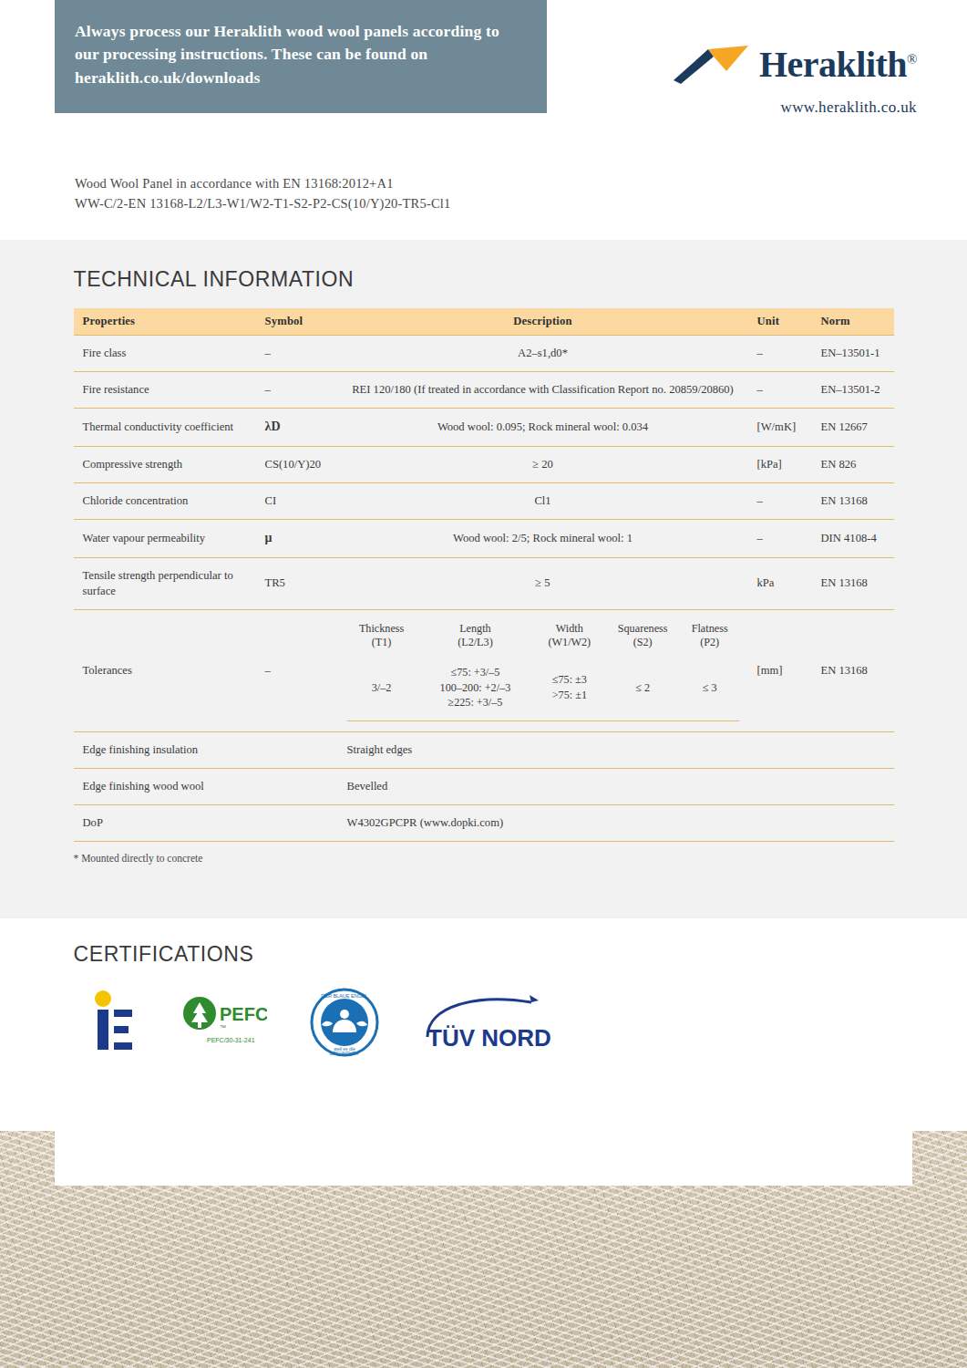Always process our Heraklith wood wool panels according to our processing instructions. These can be found on heraklith.co.uk/downloads
Heraklith®
www.heraklith.co.uk
Wood Wool Panel in accordance with EN 13168:2012+A1
WW-C/2-EN 13168-L2/L3-W1/W2-T1-S2-P2-CS(10/Y)20-TR5-Cl1
TECHNICAL INFORMATION
| Properties | Symbol | Description | Unit | Norm |
| --- | --- | --- | --- | --- |
| Fire class | – | A2–s1,d0* | – | EN–13501-1 |
| Fire resistance | – | REI 120/180 (If treated in accordance with Classification Report no. 20859/20860) | – | EN–13501-2 |
| Thermal conductivity coefficient | λD | Wood wool: 0.095; Rock mineral wool: 0.034 | [W/mK] | EN 12667 |
| Compressive strength | CS(10/Y)20 | ≥ 20 | [kPa] | EN 826 |
| Chloride concentration | CI | Cl1 | – | EN 13168 |
| Water vapour permeability | μ | Wood wool: 2/5; Rock mineral wool: 1 | – | DIN 4108-4 |
| Tensile strength perpendicular to surface | TR5 | ≥ 5 | kPa | EN 13168 |
| Tolerances | – | / Thickness (T1) / Length (L2/L3) / Width (W1/W2) / Squareness (S2) / Flatness (P2) / / --- / --- / --- / --- / --- / / 3/–2 / ≤75: +3/–5 100–200: +2/–3 ≥225: +3/–5 / ≤75: ±3 >75: ±1 / ≤ 2 / ≤ 3 / | [mm] | EN 13168 |
| Edge finishing insulation | | Straight edges | | |
| Edge finishing wood wool | | Bevelled | | |
| DoP | | W4302GPCPR (www.dopki.com) | | |
* Mounted directly to concrete
CERTIFICATIONS
PEFC ™ PEFC/30-31-241 DER BLAUE ENGEL weil es die GESUNDHEIT TÜV NORD